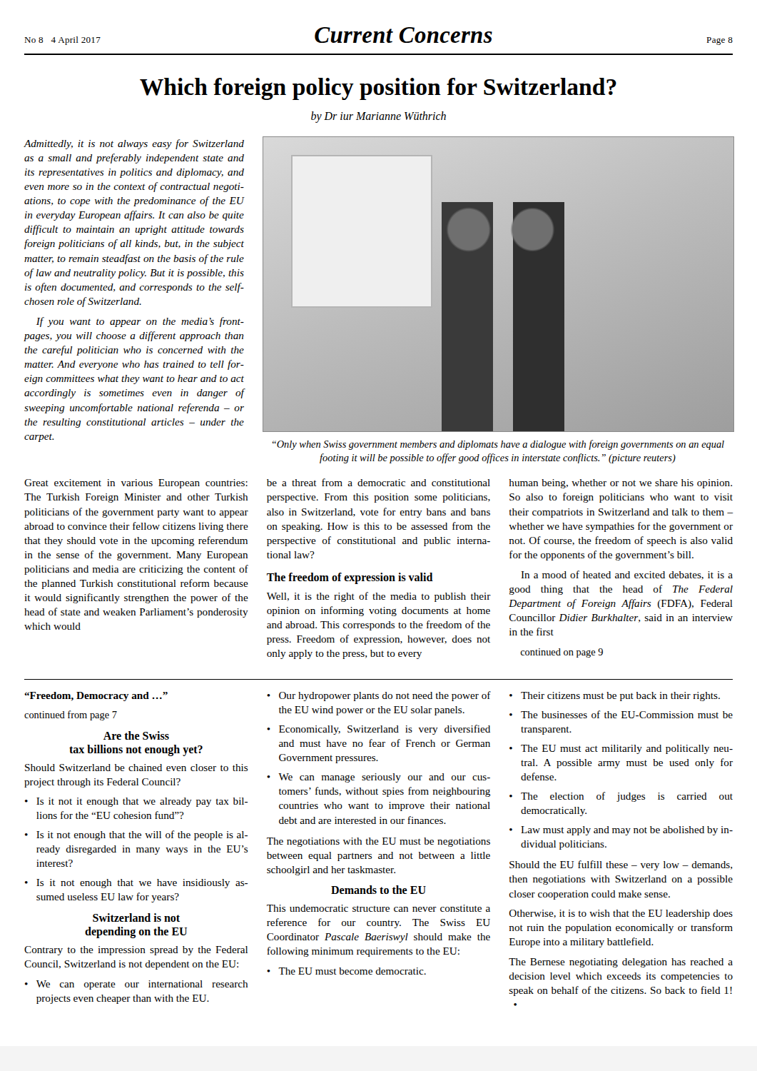No 8 4 April 2017
Current Concerns
Page 8
Which foreign policy position for Switzerland?
by Dr iur Marianne Wüthrich
Admittedly, it is not always easy for Switzerland as a small and preferably independent state and its representatives in politics and diplomacy, and even more so in the context of contractual negotiations, to cope with the predominance of the EU in everyday European affairs. It can also be quite difficult to maintain an upright attitude towards foreign politicians of all kinds, but, in the subject matter, to remain steadfast on the basis of the rule of law and neutrality policy. But it is possible, this is often documented, and corresponds to the self-chosen role of Switzerland.
If you want to appear on the media’s frontpages, you will choose a different approach than the careful politician who is concerned with the matter. And everyone who has trained to tell foreign committees what they want to hear and to act accordingly is sometimes even in danger of sweeping uncomfortable national referenda – or the resulting constitutional articles – under the carpet.
“Only when Swiss government members and diplomats have a dialogue with foreign governments on an equal footing it will be possible to offer good offices in interstate conflicts.” (picture reuters)
Great excitement in various European countries: The Turkish Foreign Minister and other Turkish politicians of the government party want to appear abroad to convince their fellow citizens living there that they should vote in the upcoming referendum in the sense of the government. Many European politicians and media are criticizing the content of the planned Turkish constitutional reform because it would significantly strengthen the power of the head of state and weaken Parliament’s ponderosity which would
be a threat from a democratic and constitutional perspective. From this position some politicians, also in Switzerland, vote for entry bans and bans on speaking. How is this to be assessed from the perspective of constitutional and public international law?
The freedom of expression is valid
Well, it is the right of the media to publish their opinion on informing voting documents at home and abroad. This corresponds to the freedom of the press. Freedom of expression, however, does not only apply to the press, but to every
human being, whether or not we share his opinion. So also to foreign politicians who want to visit their compatriots in Switzerland and talk to them – whether we have sympathies for the government or not. Of course, the freedom of speech is also valid for the opponents of the government’s bill.
In a mood of heated and excited debates, it is a good thing that the head of The Federal Department of Foreign Affairs (FDFA), Federal Councillor Didier Burkhalter, said in an interview in the first
continued on page 9
“Freedom, Democracy and …”
continued from page 7
Are the Swiss
tax billions not enough yet?
Should Switzerland be chained even closer to this project through its Federal Council?
Is it not it enough that we already pay tax billions for the “EU cohesion fund”?
Is it not enough that the will of the people is already disregarded in many ways in the EU’s interest?
Is it not enough that we have insidiously assumed useless EU law for years?
Switzerland is not
depending on the EU
Contrary to the impression spread by the Federal Council, Switzerland is not dependent on the EU:
We can operate our international research projects even cheaper than with the EU.
Our hydropower plants do not need the power of the EU wind power or the EU solar panels.
Economically, Switzerland is very diversified and must have no fear of French or German Government pressures.
We can manage seriously our and our customers’ funds, without spies from neighbouring countries who want to improve their national debt and are interested in our finances.
The negotiations with the EU must be negotiations between equal partners and not between a little schoolgirl and her taskmaster.
Demands to the EU
This undemocratic structure can never constitute a reference for our country. The Swiss EU Coordinator Pascale Baeriswyl should make the following minimum requirements to the EU:
The EU must become democratic.
Their citizens must be put back in their rights.
The businesses of the EU-Commission must be transparent.
The EU must act militarily and politically neutral. A possible army must be used only for defense.
The election of judges is carried out democratically.
Law must apply and may not be abolished by individual politicians.
Should the EU fulfill these – very low – demands, then negotiations with Switzerland on a possible closer cooperation could make sense.
Otherwise, it is to wish that the EU leadership does not ruin the population economically or transform Europe into a military battlefield.
The Bernese negotiating delegation has reached a decision level which exceeds its competencies to speak on behalf of the citizens. So back to field 1!